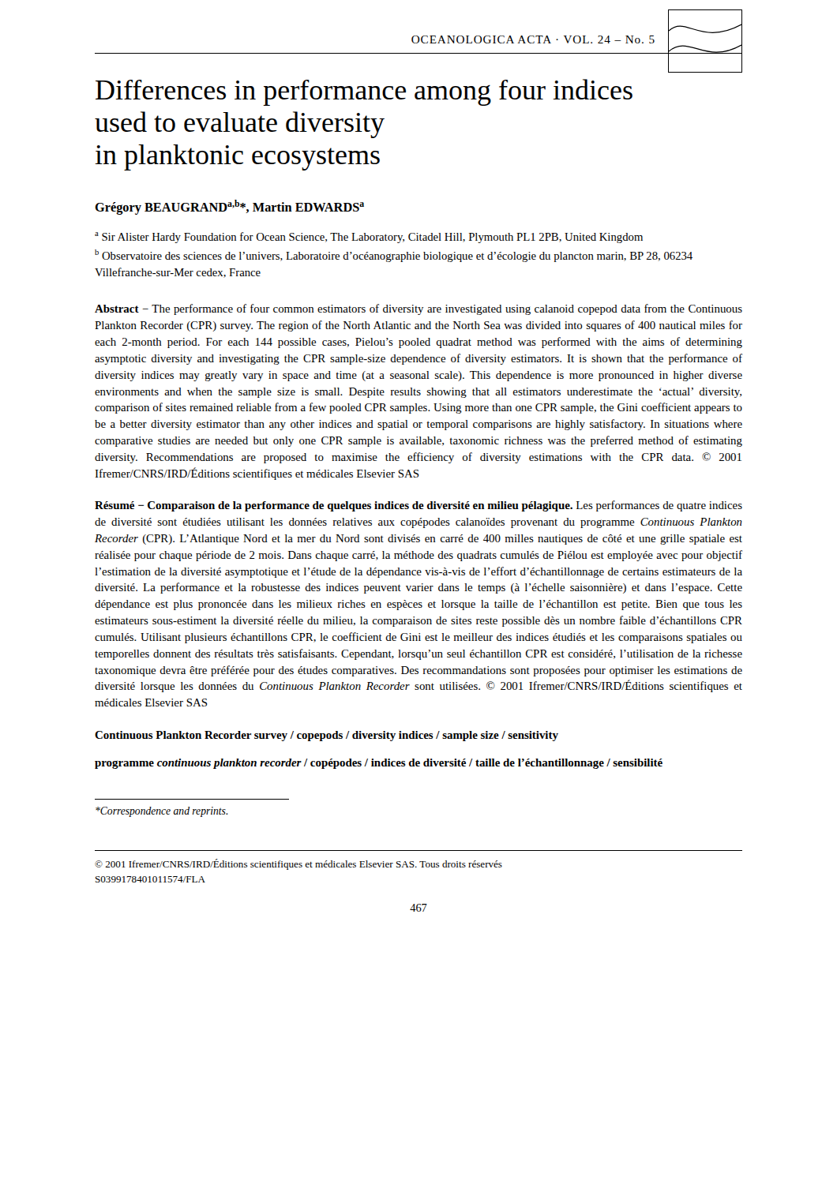OCEANOLOGICA ACTA · VOL. 24 – No. 5
Differences in performance among four indices
used to evaluate diversity
in planktonic ecosystems
Grégory BEAUGRANDa,b*, Martin EDWARDSa
a Sir Alister Hardy Foundation for Ocean Science, The Laboratory, Citadel Hill, Plymouth PL1 2PB, United Kingdom
b Observatoire des sciences de l’univers, Laboratoire d’océanographie biologique et d’écologie du plancton marin, BP 28, 06234 Villefranche-sur-Mer cedex, France
Abstract − The performance of four common estimators of diversity are investigated using calanoid copepod data from the Continuous Plankton Recorder (CPR) survey. The region of the North Atlantic and the North Sea was divided into squares of 400 nautical miles for each 2-month period. For each 144 possible cases, Pielou’s pooled quadrat method was performed with the aims of determining asymptotic diversity and investigating the CPR sample-size dependence of diversity estimators. It is shown that the performance of diversity indices may greatly vary in space and time (at a seasonal scale). This dependence is more pronounced in higher diverse environments and when the sample size is small. Despite results showing that all estimators underestimate the ‘actual’ diversity, comparison of sites remained reliable from a few pooled CPR samples. Using more than one CPR sample, the Gini coefficient appears to be a better diversity estimator than any other indices and spatial or temporal comparisons are highly satisfactory. In situations where comparative studies are needed but only one CPR sample is available, taxonomic richness was the preferred method of estimating diversity. Recommendations are proposed to maximise the efficiency of diversity estimations with the CPR data. © 2001 Ifremer/CNRS/IRD/Éditions scientifiques et médicales Elsevier SAS
Résumé − Comparaison de la performance de quelques indices de diversité en milieu pélagique. Les performances de quatre indices de diversité sont étudiées utilisant les données relatives aux copépodes calanoïdes provenant du programme Continuous Plankton Recorder (CPR). L’Atlantique Nord et la mer du Nord sont divisés en carré de 400 milles nautiques de côté et une grille spatiale est réalisée pour chaque période de 2 mois. Dans chaque carré, la méthode des quadrats cumulés de Piélou est employée avec pour objectif l’estimation de la diversité asymptotique et l’étude de la dépendance vis-à-vis de l’effort d’échantillonnage de certains estimateurs de la diversité. La performance et la robustesse des indices peuvent varier dans le temps (à l’échelle saisonnière) et dans l’espace. Cette dépendance est plus prononcée dans les milieux riches en espèces et lorsque la taille de l’échantillon est petite. Bien que tous les estimateurs sous-estiment la diversité réelle du milieu, la comparaison de sites reste possible dès un nombre faible d’échantillons CPR cumulés. Utilisant plusieurs échantillons CPR, le coefficient de Gini est le meilleur des indices étudiés et les comparaisons spatiales ou temporelles donnent des résultats très satisfaisants. Cependant, lorsqu’un seul échantillon CPR est considéré, l’utilisation de la richesse taxonomique devra être préférée pour des études comparatives. Des recommandations sont proposées pour optimiser les estimations de diversité lorsque les données du Continuous Plankton Recorder sont utilisées. © 2001 Ifremer/CNRS/IRD/Éditions scientifiques et médicales Elsevier SAS
Continuous Plankton Recorder survey / copepods / diversity indices / sample size / sensitivity
programme continuous plankton recorder / copépodes / indices de diversité / taille de l’échantillonnage / sensibilité
*Correspondence and reprints.
© 2001 Ifremer/CNRS/IRD/Éditions scientifiques et médicales Elsevier SAS. Tous droits réservés
S0399178401011574/FLA
467